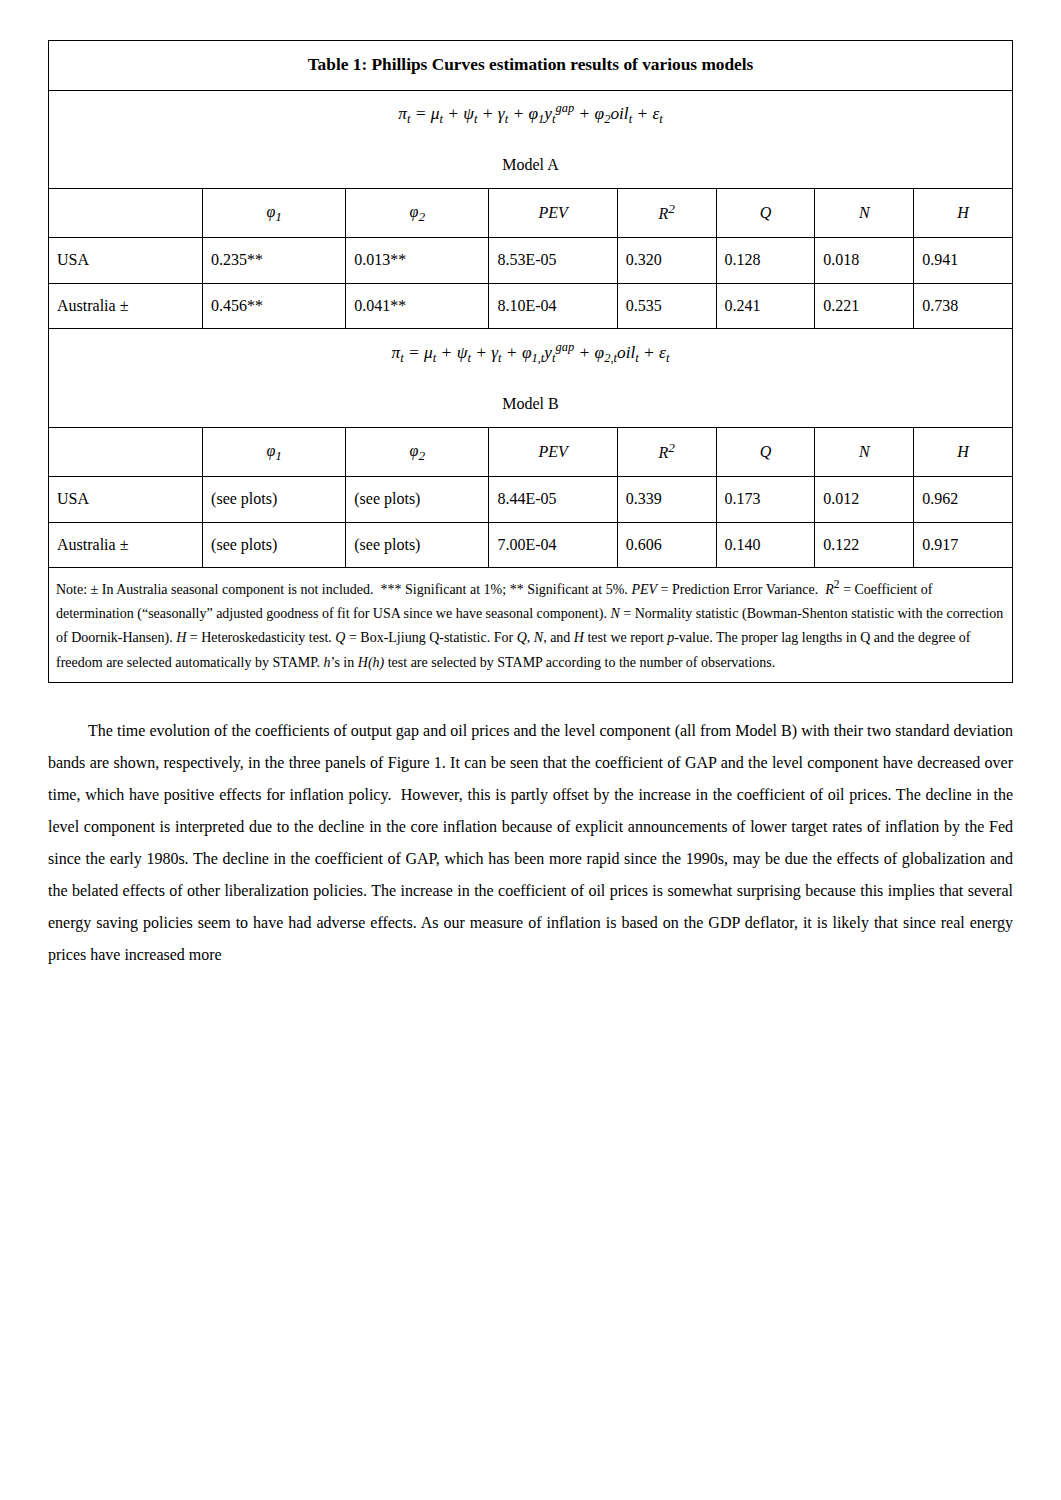| Table 1: Phillips Curves estimation results of various models |
| π t = μ t + ψ t + γ t + φ 1 y t gap + φ 2 oil t + ε t Model A |
| | φ 1 | φ 2 | PEV | R 2 | Q | N | H |
| USA | 0.235** | 0.013** | 8.53E-05 | 0.320 | 0.128 | 0.018 | 0.941 |
| Australia ± | 0.456** | 0.041** | 8.10E-04 | 0.535 | 0.241 | 0.221 | 0.738 |
| π t = μ t + ψ t + γ t + φ 1,t y t gap + φ 2,t oil t + ε t Model B |
| | φ 1 | φ 2 | PEV | R 2 | Q | N | H |
| USA | (see plots) | (see plots) | 8.44E-05 | 0.339 | 0.173 | 0.012 | 0.962 |
| Australia ± | (see plots) | (see plots) | 7.00E-04 | 0.606 | 0.140 | 0.122 | 0.917 |
| Note: ± In Australia seasonal component is not included. *** Significant at 1%; ** Significant at 5%. PEV = Prediction Error Variance. R 2 = Coefficient of determination (“seasonally” adjusted goodness of fit for USA since we have seasonal component). N = Normality statistic (Bowman-Shenton statistic with the correction of Doornik-Hansen). H = Heteroskedasticity test. Q = Box-Ljiung Q-statistic. For Q , N , and H test we report p -value. The proper lag lengths in Q and the degree of freedom are selected automatically by STAMP. h ’s in H(h) test are selected by STAMP according to the number of observations. |
The time evolution of the coefficients of output gap and oil prices and the level component (all from Model B) with their two standard deviation bands are shown, respectively, in the three panels of Figure 1. It can be seen that the coefficient of GAP and the level component have decreased over time, which have positive effects for inflation policy. However, this is partly offset by the increase in the coefficient of oil prices. The decline in the level component is interpreted due to the decline in the core inflation because of explicit announcements of lower target rates of inflation by the Fed since the early 1980s. The decline in the coefficient of GAP, which has been more rapid since the 1990s, may be due the effects of globalization and the belated effects of other liberalization policies. The increase in the coefficient of oil prices is somewhat surprising because this implies that several energy saving policies seem to have had adverse effects. As our measure of inflation is based on the GDP deflator, it is likely that since real energy prices have increased more